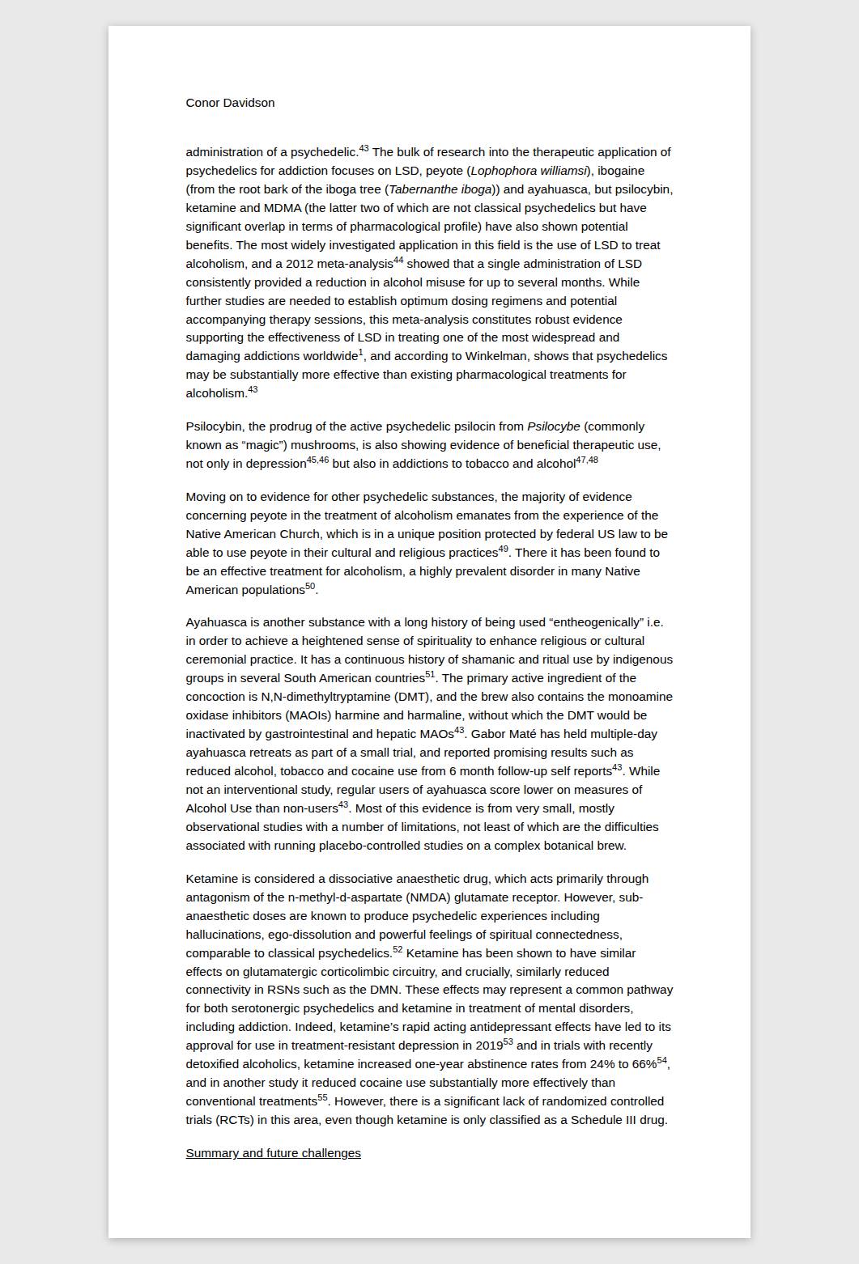Conor Davidson
administration of a psychedelic.43 The bulk of research into the therapeutic application of psychedelics for addiction focuses on LSD, peyote (Lophophora williamsi), ibogaine (from the root bark of the iboga tree (Tabernanthe iboga)) and ayahuasca, but psilocybin, ketamine and MDMA (the latter two of which are not classical psychedelics but have significant overlap in terms of pharmacological profile) have also shown potential benefits. The most widely investigated application in this field is the use of LSD to treat alcoholism, and a 2012 meta-analysis44 showed that a single administration of LSD consistently provided a reduction in alcohol misuse for up to several months. While further studies are needed to establish optimum dosing regimens and potential accompanying therapy sessions, this meta-analysis constitutes robust evidence supporting the effectiveness of LSD in treating one of the most widespread and damaging addictions worldwide1, and according to Winkelman, shows that psychedelics may be substantially more effective than existing pharmacological treatments for alcoholism.43
Psilocybin, the prodrug of the active psychedelic psilocin from Psilocybe (commonly known as “magic”) mushrooms, is also showing evidence of beneficial therapeutic use, not only in depression45,46 but also in addictions to tobacco and alcohol47,48
Moving on to evidence for other psychedelic substances, the majority of evidence concerning peyote in the treatment of alcoholism emanates from the experience of the Native American Church, which is in a unique position protected by federal US law to be able to use peyote in their cultural and religious practices49. There it has been found to be an effective treatment for alcoholism, a highly prevalent disorder in many Native American populations50.
Ayahuasca is another substance with a long history of being used “entheogenically” i.e. in order to achieve a heightened sense of spirituality to enhance religious or cultural ceremonial practice. It has a continuous history of shamanic and ritual use by indigenous groups in several South American countries51. The primary active ingredient of the concoction is N,N-dimethyltryptamine (DMT), and the brew also contains the monoamine oxidase inhibitors (MAOIs) harmine and harmaline, without which the DMT would be inactivated by gastrointestinal and hepatic MAOs43. Gabor Maté has held multiple-day ayahuasca retreats as part of a small trial, and reported promising results such as reduced alcohol, tobacco and cocaine use from 6 month follow-up self reports43. While not an interventional study, regular users of ayahuasca score lower on measures of Alcohol Use than non-users43. Most of this evidence is from very small, mostly observational studies with a number of limitations, not least of which are the difficulties associated with running placebo-controlled studies on a complex botanical brew.
Ketamine is considered a dissociative anaesthetic drug, which acts primarily through antagonism of the n-methyl-d-aspartate (NMDA) glutamate receptor. However, sub-anaesthetic doses are known to produce psychedelic experiences including hallucinations, ego-dissolution and powerful feelings of spiritual connectedness, comparable to classical psychedelics.52 Ketamine has been shown to have similar effects on glutamatergic corticolimbic circuitry, and crucially, similarly reduced connectivity in RSNs such as the DMN. These effects may represent a common pathway for both serotonergic psychedelics and ketamine in treatment of mental disorders, including addiction. Indeed, ketamine’s rapid acting antidepressant effects have led to its approval for use in treatment-resistant depression in 201953 and in trials with recently detoxified alcoholics, ketamine increased one-year abstinence rates from 24% to 66%54, and in another study it reduced cocaine use substantially more effectively than conventional treatments55. However, there is a significant lack of randomized controlled trials (RCTs) in this area, even though ketamine is only classified as a Schedule III drug.
Summary and future challenges